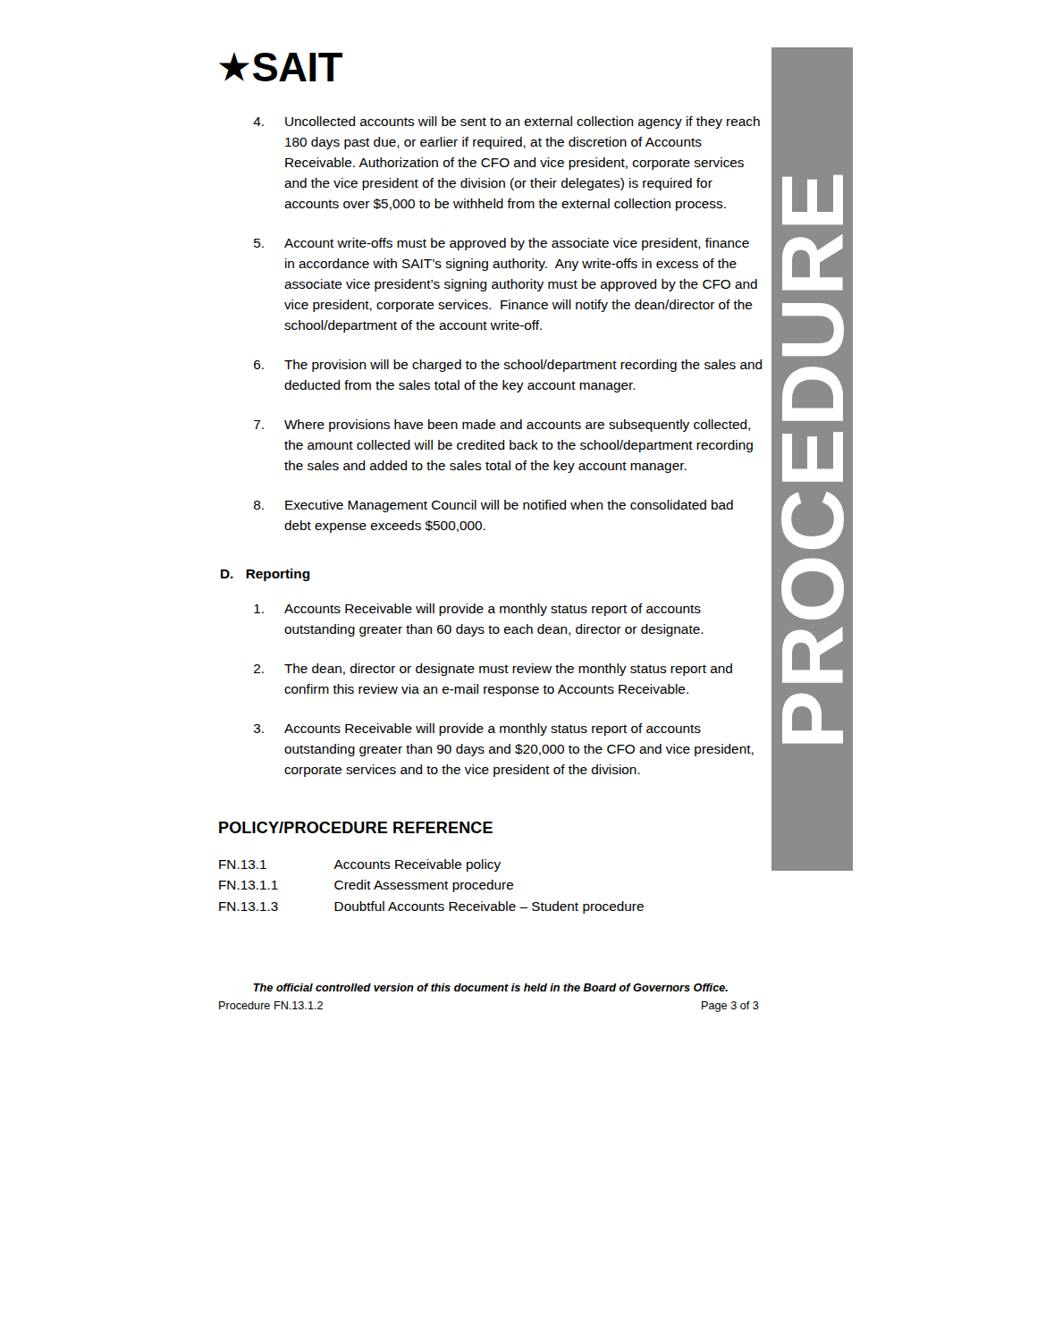PROCEDURE
★SAIT
4. Uncollected accounts will be sent to an external collection agency if they reach 180 days past due, or earlier if required, at the discretion of Accounts Receivable. Authorization of the CFO and vice president, corporate services and the vice president of the division (or their delegates) is required for accounts over $5,000 to be withheld from the external collection process.
5. Account write-offs must be approved by the associate vice president, finance in accordance with SAIT’s signing authority. Any write-offs in excess of the associate vice president’s signing authority must be approved by the CFO and vice president, corporate services. Finance will notify the dean/director of the school/department of the account write-off.
6. The provision will be charged to the school/department recording the sales and deducted from the sales total of the key account manager.
7. Where provisions have been made and accounts are subsequently collected, the amount collected will be credited back to the school/department recording the sales and added to the sales total of the key account manager.
8. Executive Management Council will be notified when the consolidated bad debt expense exceeds $500,000.
D. Reporting
1. Accounts Receivable will provide a monthly status report of accounts outstanding greater than 60 days to each dean, director or designate.
2. The dean, director or designate must review the monthly status report and confirm this review via an e-mail response to Accounts Receivable.
3. Accounts Receivable will provide a monthly status report of accounts outstanding greater than 90 days and $20,000 to the CFO and vice president, corporate services and to the vice president of the division.
POLICY/PROCEDURE REFERENCE
| FN.13.1 | Accounts Receivable policy |
| FN.13.1.1 | Credit Assessment procedure |
| FN.13.1.3 | Doubtful Accounts Receivable – Student procedure |
The official controlled version of this document is held in the Board of Governors Office.
Procedure FN.13.1.2 Page 3 of 3